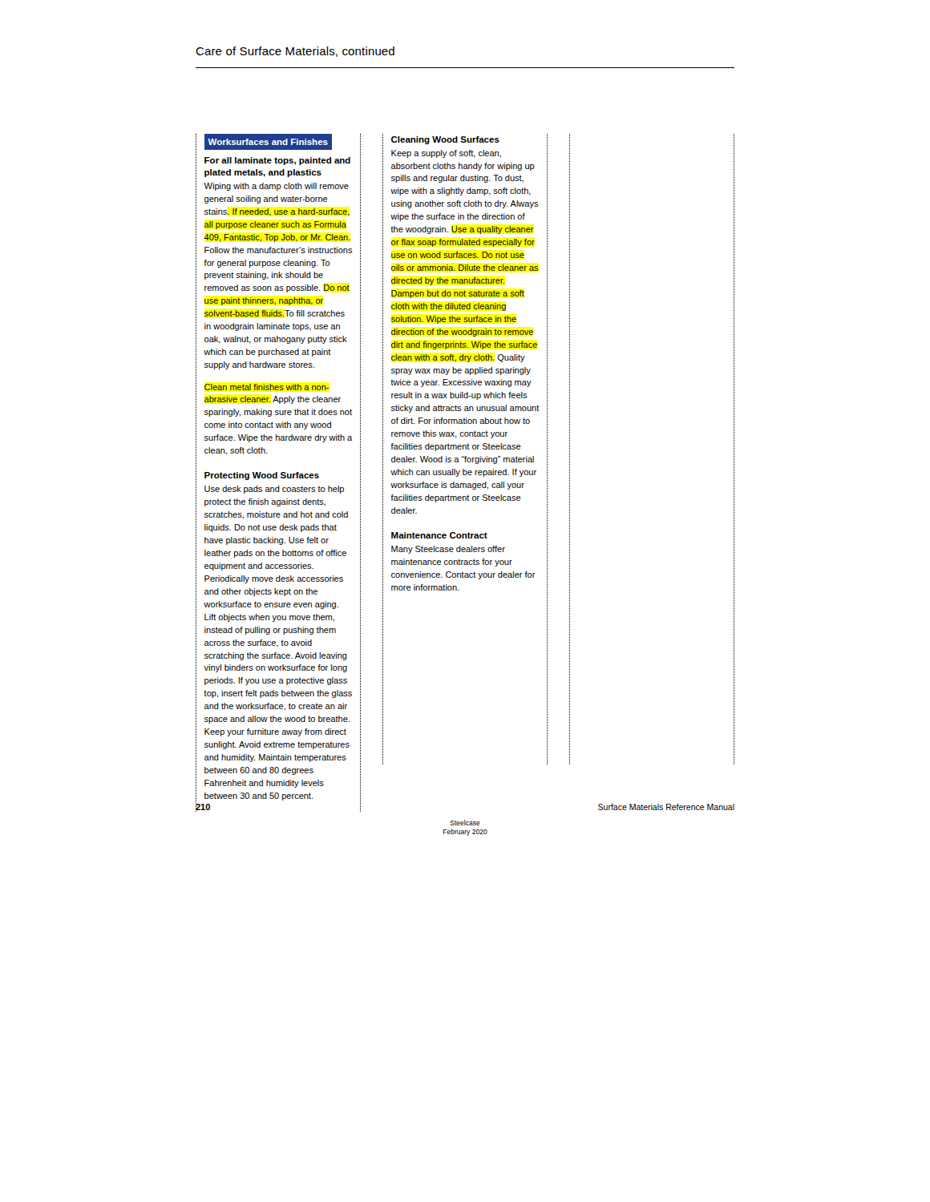Care of Surface Materials, continued
Worksurfaces and Finishes
For all laminate tops, painted and plated metals, and plastics
Wiping with a damp cloth will remove general soiling and water-borne stains. If needed, use a hard-surface, all purpose cleaner such as Formula 409, Fantastic, Top Job, or Mr. Clean. Follow the manufacturer’s instructions for general purpose cleaning. To prevent staining, ink should be removed as soon as possible. Do not use paint thinners, naphtha, or solvent-based fluids. To fill scratches in woodgrain laminate tops, use an oak, walnut, or mahogany putty stick which can be purchased at paint supply and hardware stores.
Clean metal finishes with a non-abrasive cleaner. Apply the cleaner sparingly, making sure that it does not come into contact with any wood surface. Wipe the hardware dry with a clean, soft cloth.
Protecting Wood Surfaces
Use desk pads and coasters to help protect the finish against dents, scratches, moisture and hot and cold liquids. Do not use desk pads that have plastic backing. Use felt or leather pads on the bottoms of office equipment and accessories. Periodically move desk accessories and other objects kept on the worksurface to ensure even aging. Lift objects when you move them, instead of pulling or pushing them across the surface, to avoid scratching the surface. Avoid leaving vinyl binders on worksurface for long periods. If you use a protective glass top, insert felt pads between the glass and the worksurface, to create an air space and allow the wood to breathe. Keep your furniture away from direct sunlight. Avoid extreme temperatures and humidity. Maintain temperatures between 60 and 80 degrees Fahrenheit and humidity levels between 30 and 50 percent.
Cleaning Wood Surfaces
Keep a supply of soft, clean, absorbent cloths handy for wiping up spills and regular dusting. To dust, wipe with a slightly damp, soft cloth, using another soft cloth to dry. Always wipe the surface in the direction of the woodgrain. Use a quality cleaner or flax soap formulated especially for use on wood surfaces. Do not use oils or ammonia. Dilute the cleaner as directed by the manufacturer. Dampen but do not saturate a soft cloth with the diluted cleaning solution. Wipe the surface in the direction of the woodgrain to remove dirt and fingerprints. Wipe the surface clean with a soft, dry cloth. Quality spray wax may be applied sparingly twice a year. Excessive waxing may result in a wax build-up which feels sticky and attracts an unusual amount of dirt. For information about how to remove this wax, contact your facilities department or Steelcase dealer. Wood is a “forgiving” material which can usually be repaired. If your worksurface is damaged, call your facilities department or Steelcase dealer.
Maintenance Contract
Many Steelcase dealers offer maintenance contracts for your convenience. Contact your dealer for more information.
210 Surface Materials Reference Manual
Steelcase
February 2020